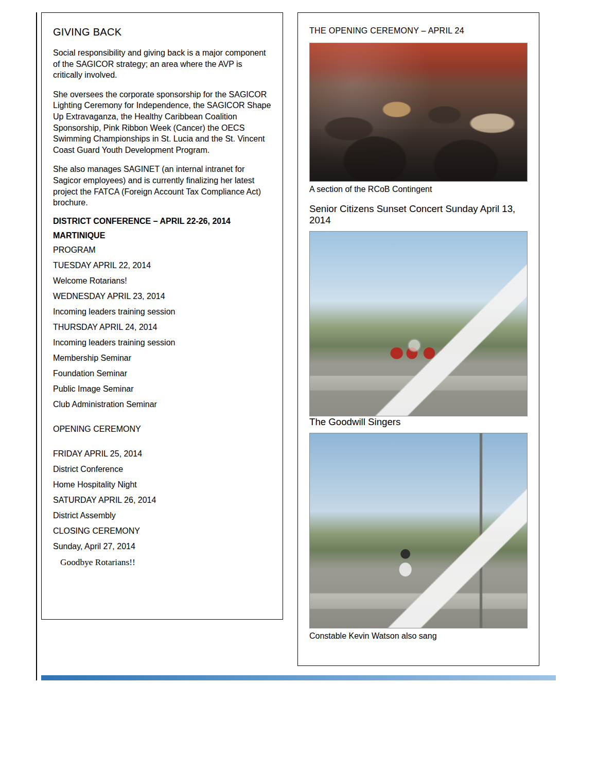GIVING BACK
Social responsibility and giving back is a major component of the SAGICOR strategy; an area where the AVP is critically involved.
She oversees the corporate sponsorship for the SAGICOR Lighting Ceremony for Independence, the SAGICOR Shape Up Extravaganza, the Healthy Caribbean Coalition Sponsorship, Pink Ribbon Week (Cancer) the OECS Swimming Championships in St. Lucia and the St. Vincent Coast Guard Youth Development Program.
She also manages SAGINET (an internal intranet for Sagicor employees) and is currently finalizing her latest project the FATCA (Foreign Account Tax Compliance Act) brochure.
DISTRICT CONFERENCE – APRIL 22-26, 2014
MARTINIQUE
PROGRAM
TUESDAY APRIL 22, 2014
Welcome Rotarians!
WEDNESDAY APRIL 23, 2014
Incoming leaders training session
THURSDAY APRIL 24, 2014
Incoming leaders training session
Membership Seminar
Foundation Seminar
Public Image Seminar
Club Administration Seminar
OPENING CEREMONY
FRIDAY APRIL 25, 2014
District Conference
Home Hospitality Night
SATURDAY APRIL 26, 2014
District Assembly
CLOSING CEREMONY
Sunday, April 27, 2014
Goodbye Rotarians!!
THE OPENING CEREMONY – APRIL 24
A section of the RCoB Contingent
Senior Citizens Sunset Concert Sunday April 13, 2014
The Goodwill Singers
Constable Kevin Watson also sang